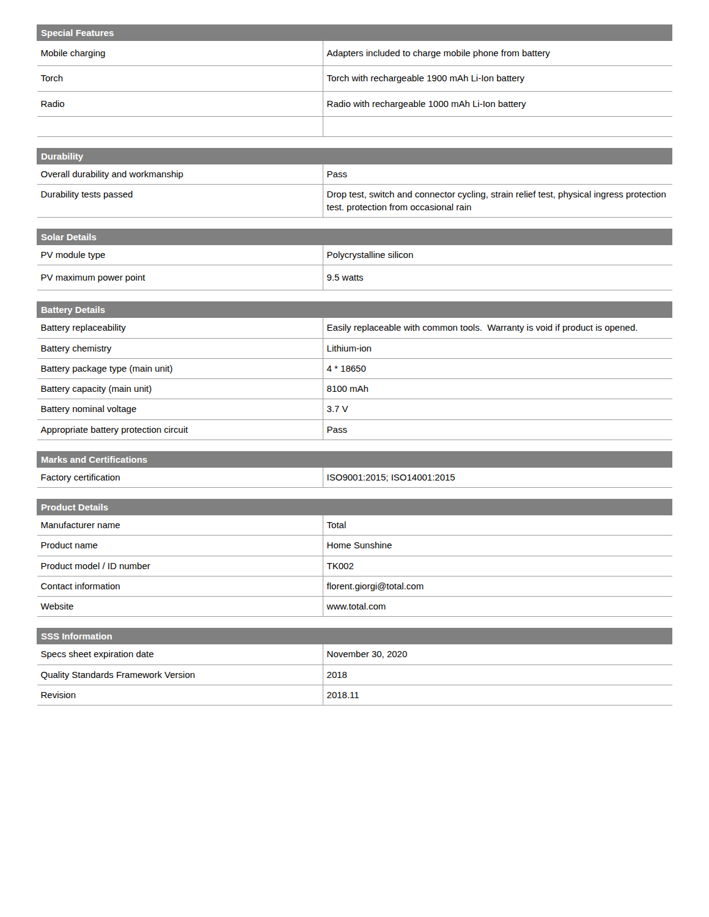| Special Features |
| --- |
| Mobile charging | Adapters included to charge mobile phone from battery |
| Torch | Torch with rechargeable 1900 mAh Li-Ion battery |
| Radio | Radio with rechargeable 1000 mAh Li-Ion battery |
| Durability |
| --- |
| Overall durability and workmanship | Pass |
| Durability tests passed | Drop test, switch and connector cycling, strain relief test, physical ingress protection test. protection from occasional rain |
| Solar Details |
| --- |
| PV module type | Polycrystalline silicon |
| PV maximum power point | 9.5 watts |
| Battery Details |
| --- |
| Battery replaceability | Easily replaceable with common tools. Warranty is void if product is opened. |
| Battery chemistry | Lithium-ion |
| Battery package type (main unit) | 4 * 18650 |
| Battery capacity (main unit) | 8100 mAh |
| Battery nominal voltage | 3.7 V |
| Appropriate battery protection circuit | Pass |
| Marks and Certifications |
| --- |
| Factory certification | ISO9001:2015; ISO14001:2015 |
| Product Details |
| --- |
| Manufacturer name | Total |
| Product name | Home Sunshine |
| Product model / ID number | TK002 |
| Contact information | florent.giorgi@total.com |
| Website | www.total.com |
| SSS Information |
| --- |
| Specs sheet expiration date | November 30, 2020 |
| Quality Standards Framework Version | 2018 |
| Revision | 2018.11 |